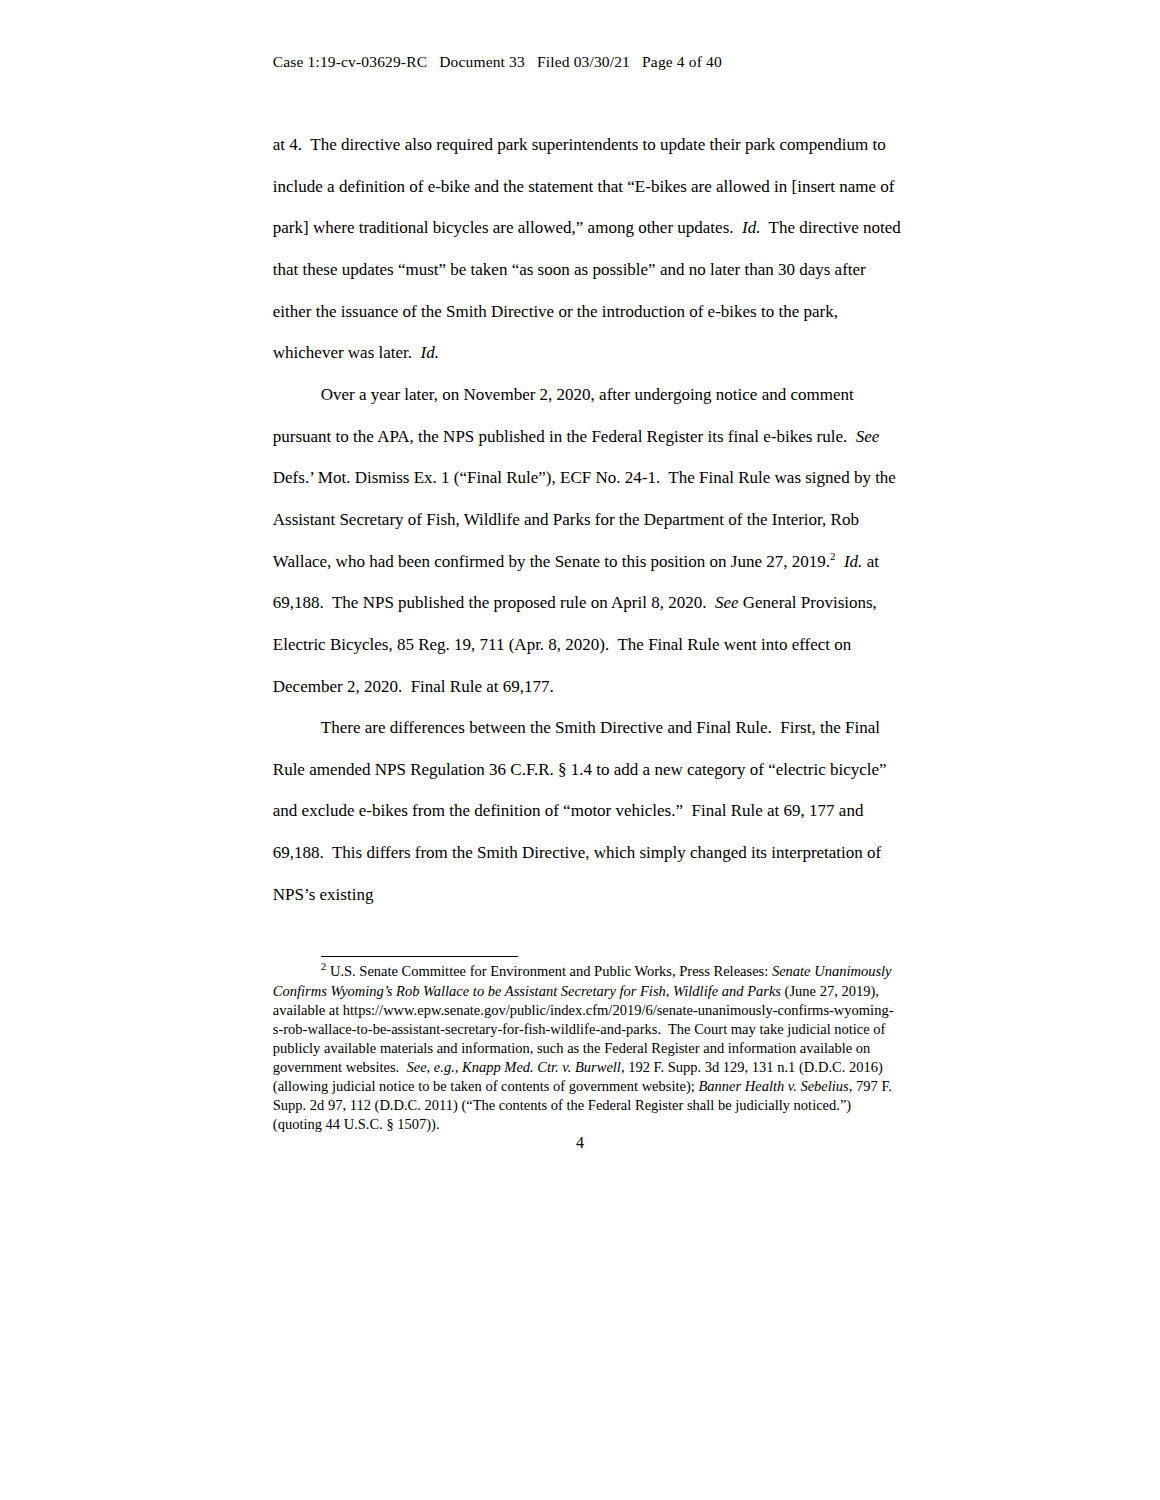Case 1:19-cv-03629-RC Document 33 Filed 03/30/21 Page 4 of 40
at 4. The directive also required park superintendents to update their park compendium to include a definition of e-bike and the statement that “E-bikes are allowed in [insert name of park] where traditional bicycles are allowed,” among other updates. Id. The directive noted that these updates “must” be taken “as soon as possible” and no later than 30 days after either the issuance of the Smith Directive or the introduction of e-bikes to the park, whichever was later. Id.
Over a year later, on November 2, 2020, after undergoing notice and comment pursuant to the APA, the NPS published in the Federal Register its final e-bikes rule. See Defs.’ Mot. Dismiss Ex. 1 (“Final Rule”), ECF No. 24-1. The Final Rule was signed by the Assistant Secretary of Fish, Wildlife and Parks for the Department of the Interior, Rob Wallace, who had been confirmed by the Senate to this position on June 27, 2019.2 Id. at 69,188. The NPS published the proposed rule on April 8, 2020. See General Provisions, Electric Bicycles, 85 Reg. 19, 711 (Apr. 8, 2020). The Final Rule went into effect on December 2, 2020. Final Rule at 69,177.
There are differences between the Smith Directive and Final Rule. First, the Final Rule amended NPS Regulation 36 C.F.R. § 1.4 to add a new category of “electric bicycle” and exclude e-bikes from the definition of “motor vehicles.” Final Rule at 69, 177 and 69,188. This differs from the Smith Directive, which simply changed its interpretation of NPS’s existing
2 U.S. Senate Committee for Environment and Public Works, Press Releases: Senate Unanimously Confirms Wyoming’s Rob Wallace to be Assistant Secretary for Fish, Wildlife and Parks (June 27, 2019), available at https://www.epw.senate.gov/public/index.cfm/2019/6/senate-unanimously-confirms-wyoming-s-rob-wallace-to-be-assistant-secretary-for-fish-wildlife-and-parks. The Court may take judicial notice of publicly available materials and information, such as the Federal Register and information available on government websites. See, e.g., Knapp Med. Ctr. v. Burwell, 192 F. Supp. 3d 129, 131 n.1 (D.D.C. 2016) (allowing judicial notice to be taken of contents of government website); Banner Health v. Sebelius, 797 F. Supp. 2d 97, 112 (D.D.C. 2011) (“The contents of the Federal Register shall be judicially noticed.”) (quoting 44 U.S.C. § 1507)).
4